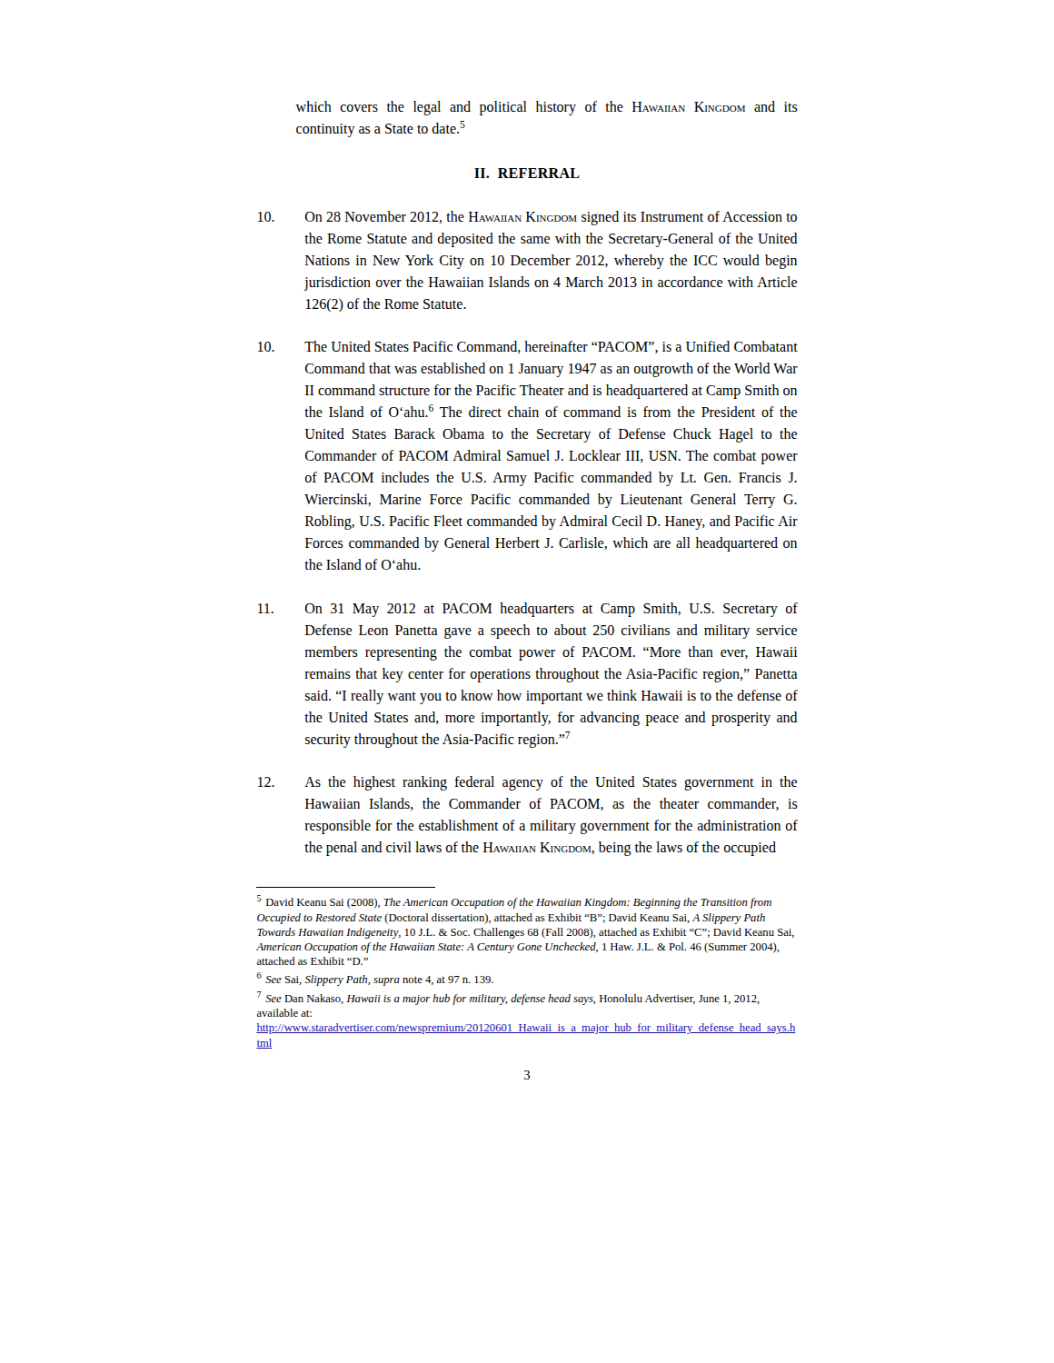which covers the legal and political history of the Hawaiian Kingdom and its continuity as a State to date.5
II. REFERRAL
10. On 28 November 2012, the Hawaiian Kingdom signed its Instrument of Accession to the Rome Statute and deposited the same with the Secretary-General of the United Nations in New York City on 10 December 2012, whereby the ICC would begin jurisdiction over the Hawaiian Islands on 4 March 2013 in accordance with Article 126(2) of the Rome Statute.
10. The United States Pacific Command, hereinafter “PACOM”, is a Unified Combatant Command that was established on 1 January 1947 as an outgrowth of the World War II command structure for the Pacific Theater and is headquartered at Camp Smith on the Island of O‘ahu.6 The direct chain of command is from the President of the United States Barack Obama to the Secretary of Defense Chuck Hagel to the Commander of PACOM Admiral Samuel J. Locklear III, USN. The combat power of PACOM includes the U.S. Army Pacific commanded by Lt. Gen. Francis J. Wiercinski, Marine Force Pacific commanded by Lieutenant General Terry G. Robling, U.S. Pacific Fleet commanded by Admiral Cecil D. Haney, and Pacific Air Forces commanded by General Herbert J. Carlisle, which are all headquartered on the Island of O‘ahu.
11. On 31 May 2012 at PACOM headquarters at Camp Smith, U.S. Secretary of Defense Leon Panetta gave a speech to about 250 civilians and military service members representing the combat power of PACOM. “More than ever, Hawaii remains that key center for operations throughout the Asia-Pacific region,” Panetta said. “I really want you to know how important we think Hawaii is to the defense of the United States and, more importantly, for advancing peace and prosperity and security throughout the Asia-Pacific region.”7
12. As the highest ranking federal agency of the United States government in the Hawaiian Islands, the Commander of PACOM, as the theater commander, is responsible for the establishment of a military government for the administration of the penal and civil laws of the Hawaiian Kingdom, being the laws of the occupied
5 David Keanu Sai (2008), The American Occupation of the Hawaiian Kingdom: Beginning the Transition from Occupied to Restored State (Doctoral dissertation), attached as Exhibit “B”; David Keanu Sai, A Slippery Path Towards Hawaiian Indigeneity, 10 J.L. & Soc. Challenges 68 (Fall 2008), attached as Exhibit “C”; David Keanu Sai, American Occupation of the Hawaiian State: A Century Gone Unchecked, 1 Haw. J.L. & Pol. 46 (Summer 2004), attached as Exhibit “D.”
6 See Sai, Slippery Path, supra note 4, at 97 n. 139.
7 See Dan Nakaso, Hawaii is a major hub for military, defense head says, Honolulu Advertiser, June 1, 2012, available at:
http://www.staradvertiser.com/newspremium/20120601_Hawaii_is_a_major_hub_for_military_defense_head_says.html
3